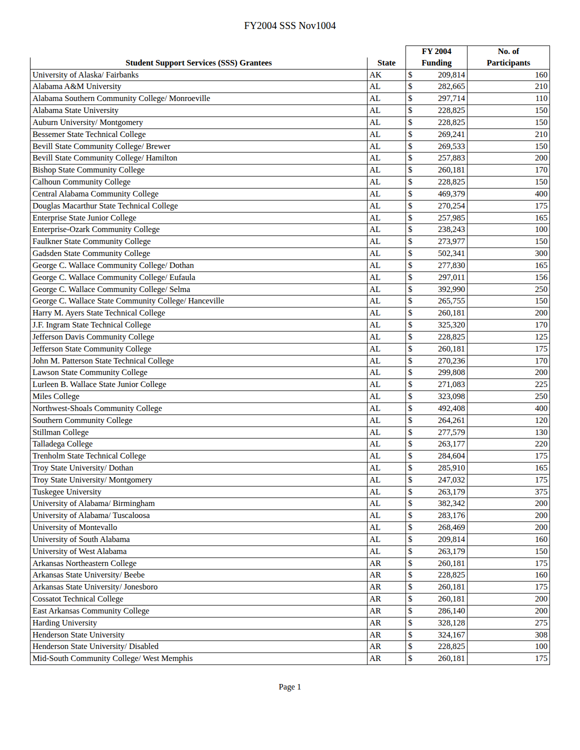FY2004 SSS Nov1004
| | | FY 2004 | No. of |
| --- | --- | --- | --- |
| Student Support Services (SSS) Grantees | State | Funding | Participants |
| University of Alaska/ Fairbanks | AK | $ 209,814 | 160 |
| Alabama A&M University | AL | $ 282,665 | 210 |
| Alabama Southern Community College/ Monroeville | AL | $ 297,714 | 110 |
| Alabama State University | AL | $ 228,825 | 150 |
| Auburn University/ Montgomery | AL | $ 228,825 | 150 |
| Bessemer State Technical College | AL | $ 269,241 | 210 |
| Bevill State Community College/ Brewer | AL | $ 269,533 | 150 |
| Bevill State Community College/ Hamilton | AL | $ 257,883 | 200 |
| Bishop State Community College | AL | $ 260,181 | 170 |
| Calhoun Community College | AL | $ 228,825 | 150 |
| Central Alabama Community College | AL | $ 469,379 | 400 |
| Douglas Macarthur State Technical College | AL | $ 270,254 | 175 |
| Enterprise State Junior College | AL | $ 257,985 | 165 |
| Enterprise-Ozark Community College | AL | $ 238,243 | 100 |
| Faulkner State Community College | AL | $ 273,977 | 150 |
| Gadsden State Community College | AL | $ 502,341 | 300 |
| George C. Wallace Community College/ Dothan | AL | $ 277,830 | 165 |
| George C. Wallace Community College/ Eufaula | AL | $ 297,011 | 156 |
| George C. Wallace Community College/ Selma | AL | $ 392,990 | 250 |
| George C. Wallace State Community College/ Hanceville | AL | $ 265,755 | 150 |
| Harry M. Ayers State Technical College | AL | $ 260,181 | 200 |
| J.F. Ingram State Technical College | AL | $ 325,320 | 170 |
| Jefferson Davis Community College | AL | $ 228,825 | 125 |
| Jefferson State Community College | AL | $ 260,181 | 175 |
| John M. Patterson State Technical College | AL | $ 270,236 | 170 |
| Lawson State Community College | AL | $ 299,808 | 200 |
| Lurleen B. Wallace State Junior College | AL | $ 271,083 | 225 |
| Miles College | AL | $ 323,098 | 250 |
| Northwest-Shoals Community College | AL | $ 492,408 | 400 |
| Southern Community College | AL | $ 264,261 | 120 |
| Stillman College | AL | $ 277,579 | 130 |
| Talladega College | AL | $ 263,177 | 220 |
| Trenholm State Technical College | AL | $ 284,604 | 175 |
| Troy State University/ Dothan | AL | $ 285,910 | 165 |
| Troy State University/ Montgomery | AL | $ 247,032 | 175 |
| Tuskegee University | AL | $ 263,179 | 375 |
| University of Alabama/ Birmingham | AL | $ 382,342 | 200 |
| University of Alabama/ Tuscaloosa | AL | $ 283,176 | 200 |
| University of Montevallo | AL | $ 268,469 | 200 |
| University of South Alabama | AL | $ 209,814 | 160 |
| University of West Alabama | AL | $ 263,179 | 150 |
| Arkansas Northeastern College | AR | $ 260,181 | 175 |
| Arkansas State University/ Beebe | AR | $ 228,825 | 160 |
| Arkansas State University/ Jonesboro | AR | $ 260,181 | 175 |
| Cossatot Technical College | AR | $ 260,181 | 200 |
| East Arkansas Community College | AR | $ 286,140 | 200 |
| Harding University | AR | $ 328,128 | 275 |
| Henderson State University | AR | $ 324,167 | 308 |
| Henderson State University/ Disabled | AR | $ 228,825 | 100 |
| Mid-South Community College/ West Memphis | AR | $ 260,181 | 175 |
Page 1